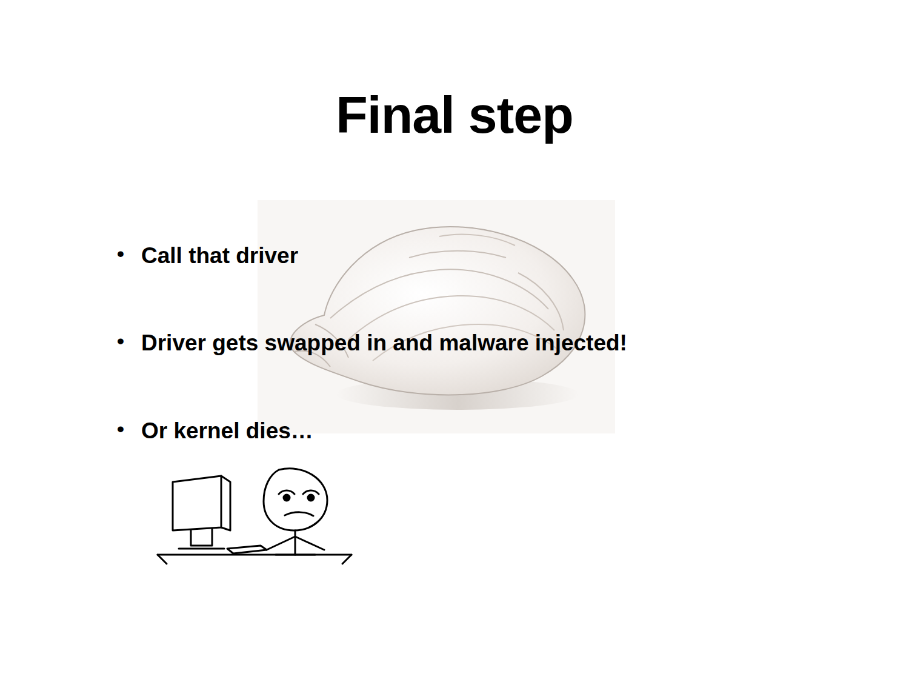Final step
Call that driver
Driver gets swapped in and malware injected!
Or kernel dies…